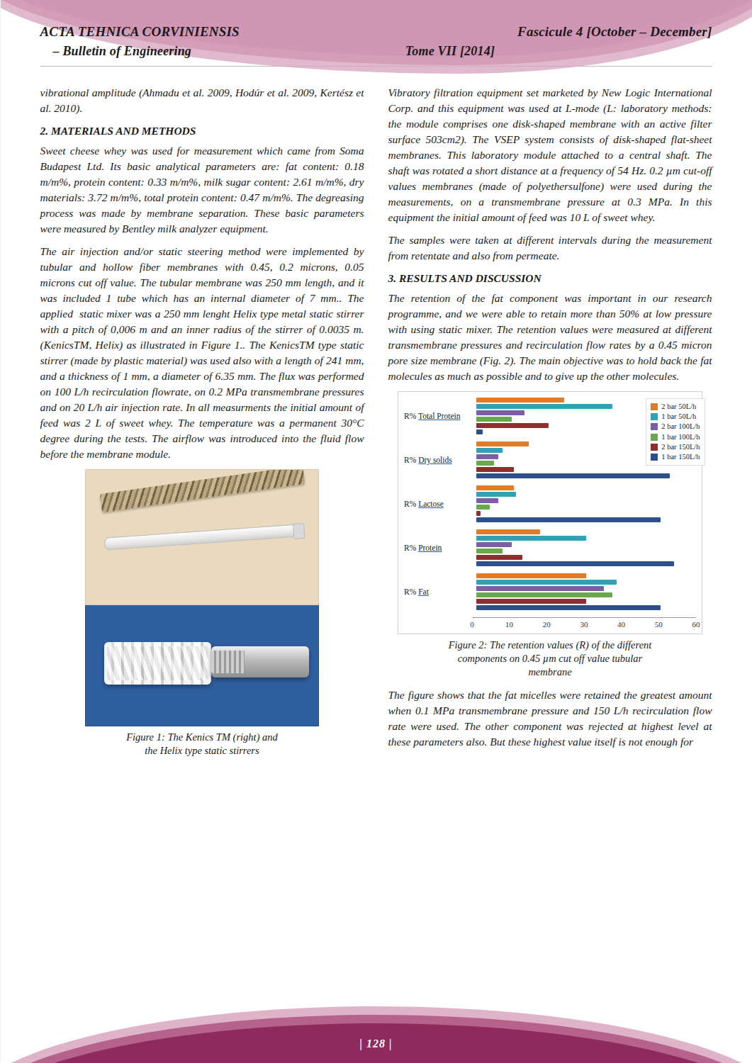ACTA TEHNICA CORVINIENSIS
Fascicule 4 [October – December]
– Bulletin of Engineering
Tome VII [2014]
.
vibrational amplitude (Ahmadu et al. 2009, Hodúr et al. 2009, Kertész et al. 2010).
2. MATERIALS AND METHODS
Sweet cheese whey was used for measurement which came from Soma Budapest Ltd. Its basic analytical parameters are: fat content: 0.18 m/m%, protein content: 0.33 m/m%, milk sugar content: 2.61 m/m%, dry materials: 3.72 m/m%, total protein content: 0.47 m/m%. The degreasing process was made by membrane separation. These basic parameters were measured by Bentley milk analyzer equipment.
The air injection and/or static steering method were implemented by tubular and hollow fiber membranes with 0.45, 0.2 microns, 0.05 microns cut off value. The tubular membrane was 250 mm length, and it was included 1 tube which has an internal diameter of 7 mm.. The applied static mixer was a 250 mm lenght Helix type metal static stirrer with a pitch of 0,006 m and an inner radius of the stirrer of 0.0035 m. (KenicsTM, Helix) as illustrated in Figure 1.. The KenicsTM type static stirrer (made by plastic material) was used also with a length of 241 mm, and a thickness of 1 mm, a diameter of 6.35 mm. The flux was performed on 100 L/h recirculation flowrate, on 0.2 MPa transmembrane pressures and on 20 L/h air injection rate. In all measurments the initial amount of feed was 2 L of sweet whey. The temperature was a permanent 30°C degree during the tests. The airflow was introduced into the fluid flow before the membrane module.
Figure 1: The Kenics TM (right) and
the Helix type static stirrers
Vibratory filtration equipment set marketed by New Logic International Corp. and this equipment was used at L-mode (L: laboratory methods: the module comprises one disk-shaped membrane with an active filter surface 503cm2). The VSEP system consists of disk-shaped flat-sheet membranes. This laboratory module attached to a central shaft. The shaft was rotated a short distance at a frequency of 54 Hz. 0.2 µm cut-off values membranes (made of polyethersulfone) were used during the measurements, on a transmembrane pressure at 0.3 MPa. In this equipment the initial amount of feed was 10 L of sweet whey.
The samples were taken at different intervals during the measurement from retentate and also from permeate.
3. RESULTS AND DISCUSSION
The retention of the fat component was important in our research programme, and we were able to retain more than 50% at low pressure with using static mixer. The retention values were measured at different transmembrane pressures and recirculation flow rates by a 0.45 micron pore size membrane (Fig. 2). The main objective was to hold back the fat molecules as much as possible and to give up the other molecules.
2 bar 50L/h
1 bar 50L/h
2 bar 100L/h
1 bar 100L/h
2 bar 150L/h
1 bar 150L/h
R% Total Protein
R% Dry solids
R% Lactose
R% Protein
R% Fat
0 10 20 30 40 50 60
Figure 2: The retention values (R) of the different
components on 0.45 µm cut off value tubular
membrane
The figure shows that the fat micelles were retained the greatest amount when 0.1 MPa transmembrane pressure and 150 L/h recirculation flow rate were used. The other component was rejected at highest level at these parameters also. But these highest value itself is not enough for
| 128 |